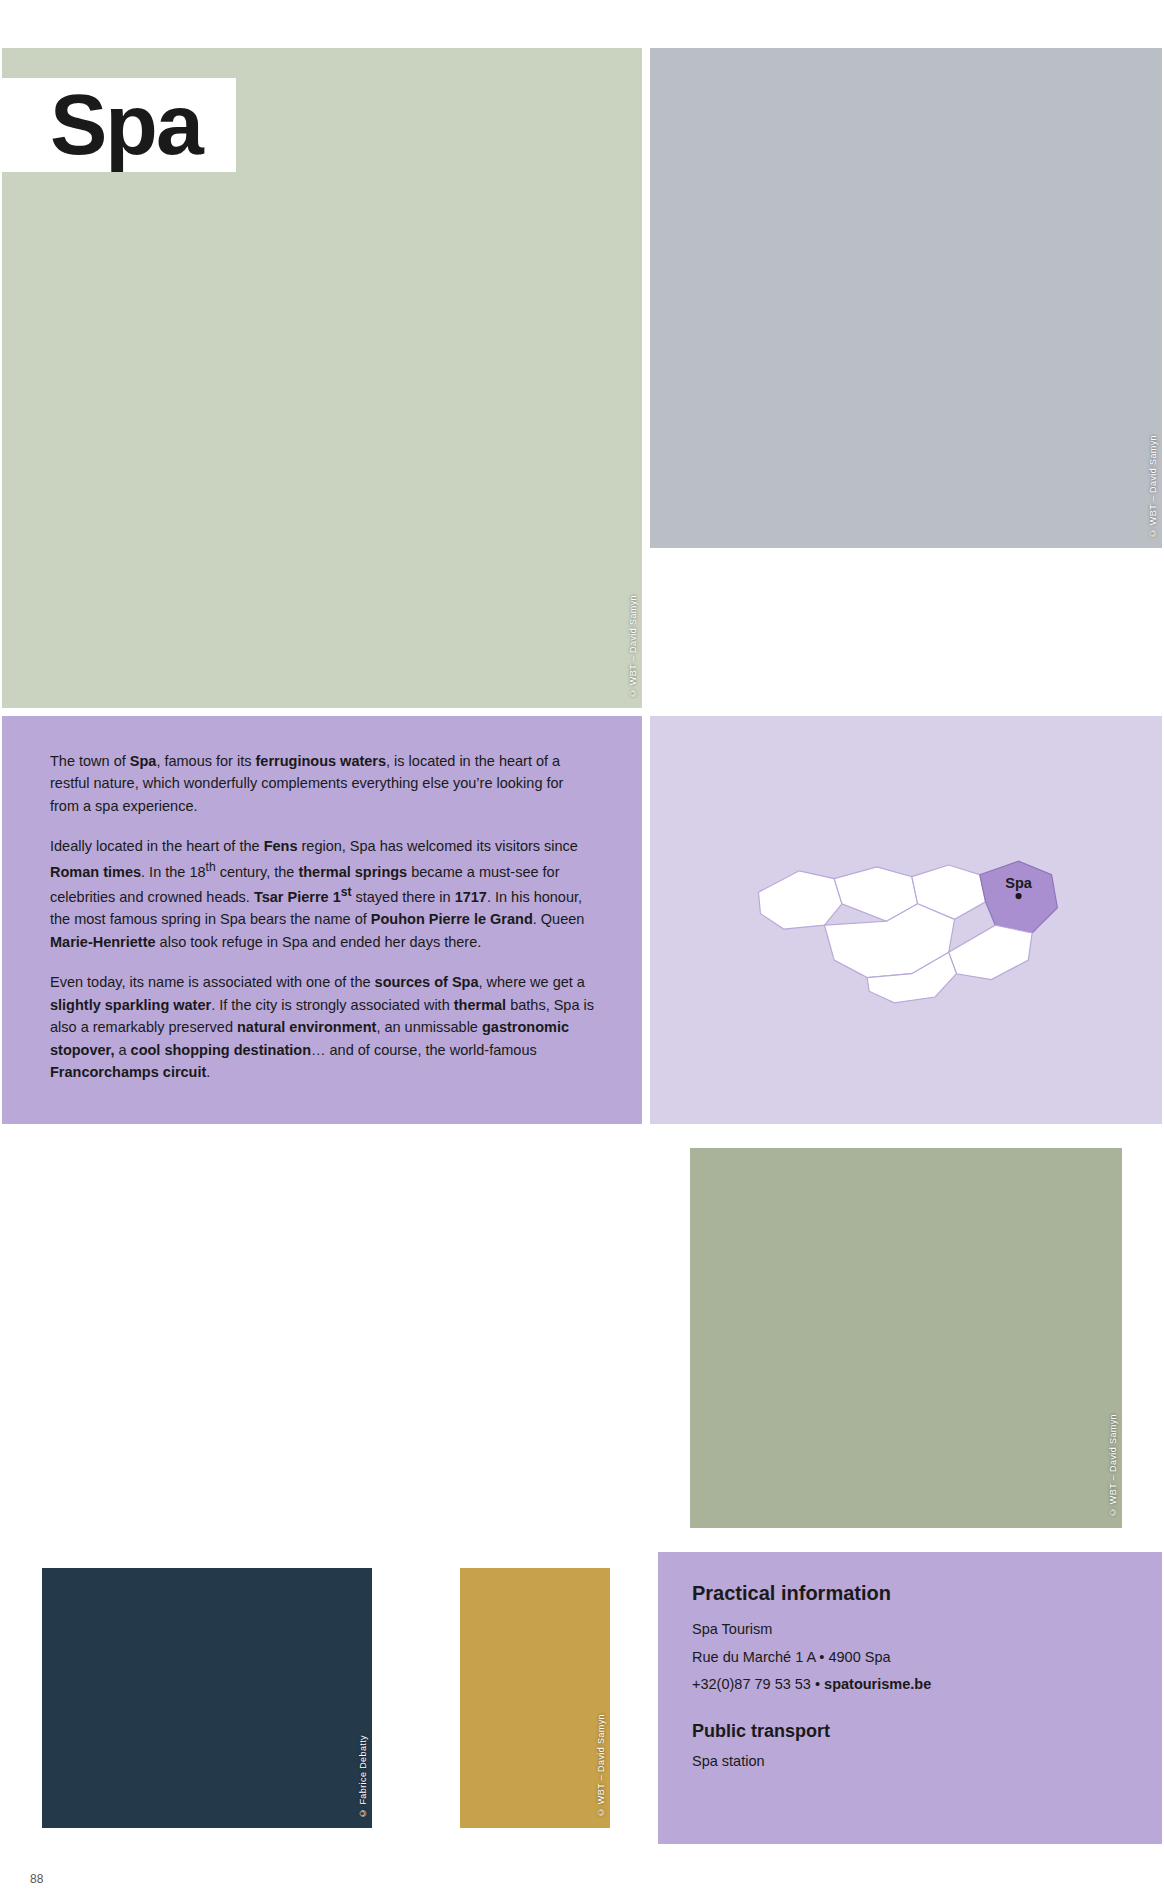Spa
© WBT – David Samyn
© WBT – David Samyn
The town of Spa, famous for its ferruginous waters, is located in the heart of a restful nature, which wonderfully complements everything else you’re looking for from a spa experience.
Ideally located in the heart of the Fens region, Spa has welcomed its visitors since Roman times. In the 18th century, the thermal springs became a must-see for celebrities and crowned heads. Tsar Pierre 1st stayed there in 1717. In his honour, the most famous spring in Spa bears the name of Pouhon Pierre le Grand. Queen Marie-Henriette also took refuge in Spa and ended her days there.
Even today, its name is associated with one of the sources of Spa, where we get a slightly sparkling water. If the city is strongly associated with thermal baths, Spa is also a remarkably preserved natural environment, an unmissable gastronomic stopover, a cool shopping destination… and of course, the world-famous Francorchamps circuit.
Spa
© WBT – David Samyn
© Fabrice Debatty
© WBT – David Samyn
Practical information
Spa Tourism
Rue du Marché 1 A • 4900 Spa
+32(0)87 79 53 53 • spatourisme.be
Public transport
Spa station
88